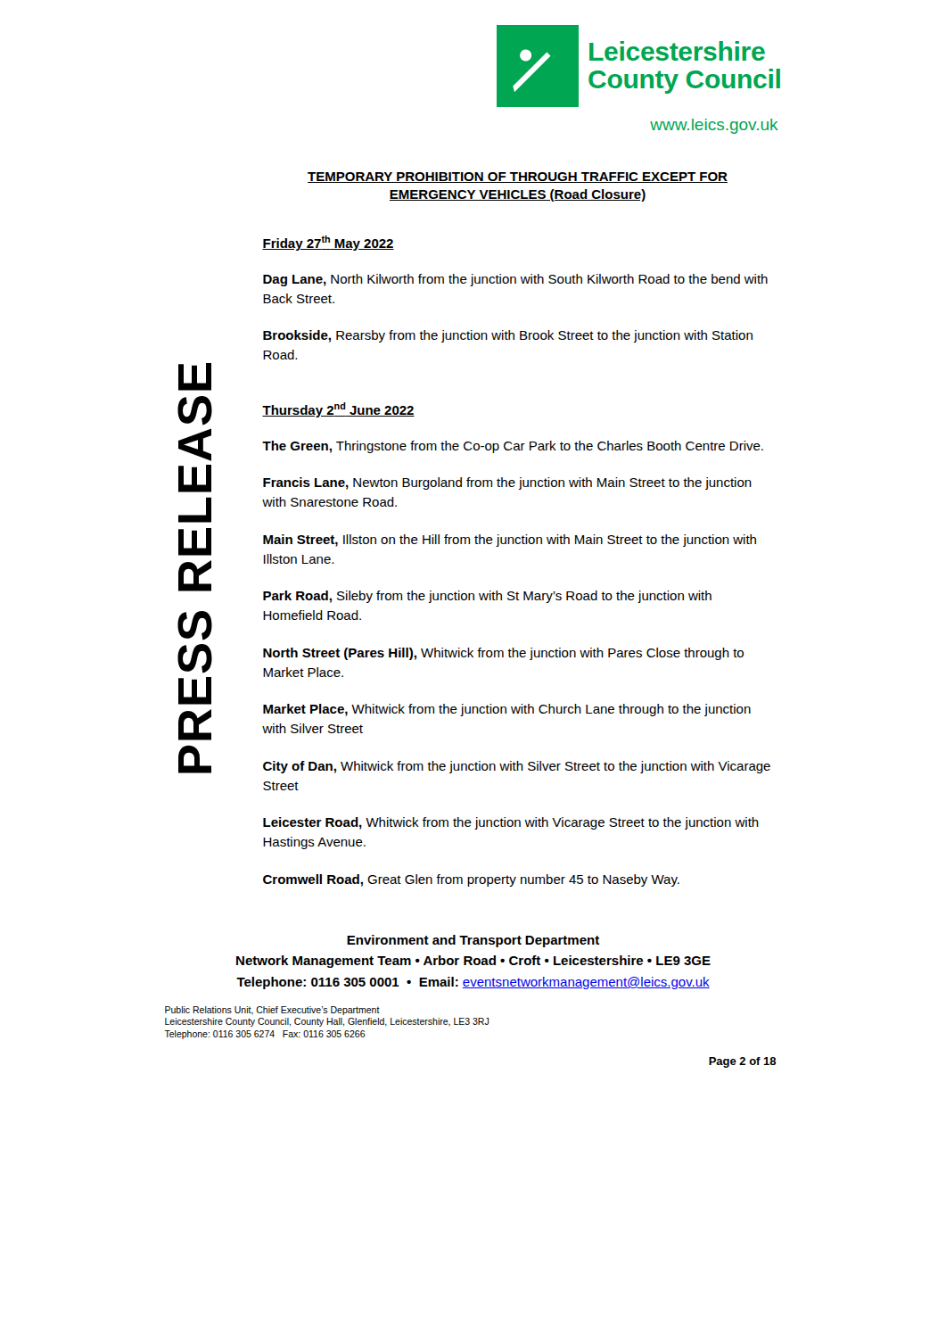Leicestershire County Council
www.leics.gov.uk
PRESS RELEASE
TEMPORARY PROHIBITION OF THROUGH TRAFFIC EXCEPT FOR
EMERGENCY VEHICLES (Road Closure)
Friday 27th May 2022
Dag Lane, North Kilworth from the junction with South Kilworth Road to the bend with Back Street.
Brookside, Rearsby from the junction with Brook Street to the junction with Station Road.
Thursday 2nd June 2022
The Green, Thringstone from the Co-op Car Park to the Charles Booth Centre Drive.
Francis Lane, Newton Burgoland from the junction with Main Street to the junction with Snarestone Road.
Main Street, Illston on the Hill from the junction with Main Street to the junction with Illston Lane.
Park Road, Sileby from the junction with St Mary’s Road to the junction with Homefield Road.
North Street (Pares Hill), Whitwick from the junction with Pares Close through to Market Place.
Market Place, Whitwick from the junction with Church Lane through to the junction with Silver Street
City of Dan, Whitwick from the junction with Silver Street to the junction with Vicarage Street
Leicester Road, Whitwick from the junction with Vicarage Street to the junction with Hastings Avenue.
Cromwell Road, Great Glen from property number 45 to Naseby Way.
Environment and Transport Department
Network Management Team • Arbor Road • Croft • Leicestershire • LE9 3GE
Telephone: 0116 305 0001 • Email: eventsnetworkmanagement@leics.gov.uk
Public Relations Unit, Chief Executive’s Department
Leicestershire County Council, County Hall, Glenfield, Leicestershire, LE3 3RJ
Telephone: 0116 305 6274 Fax: 0116 305 6266
Page 2 of 18